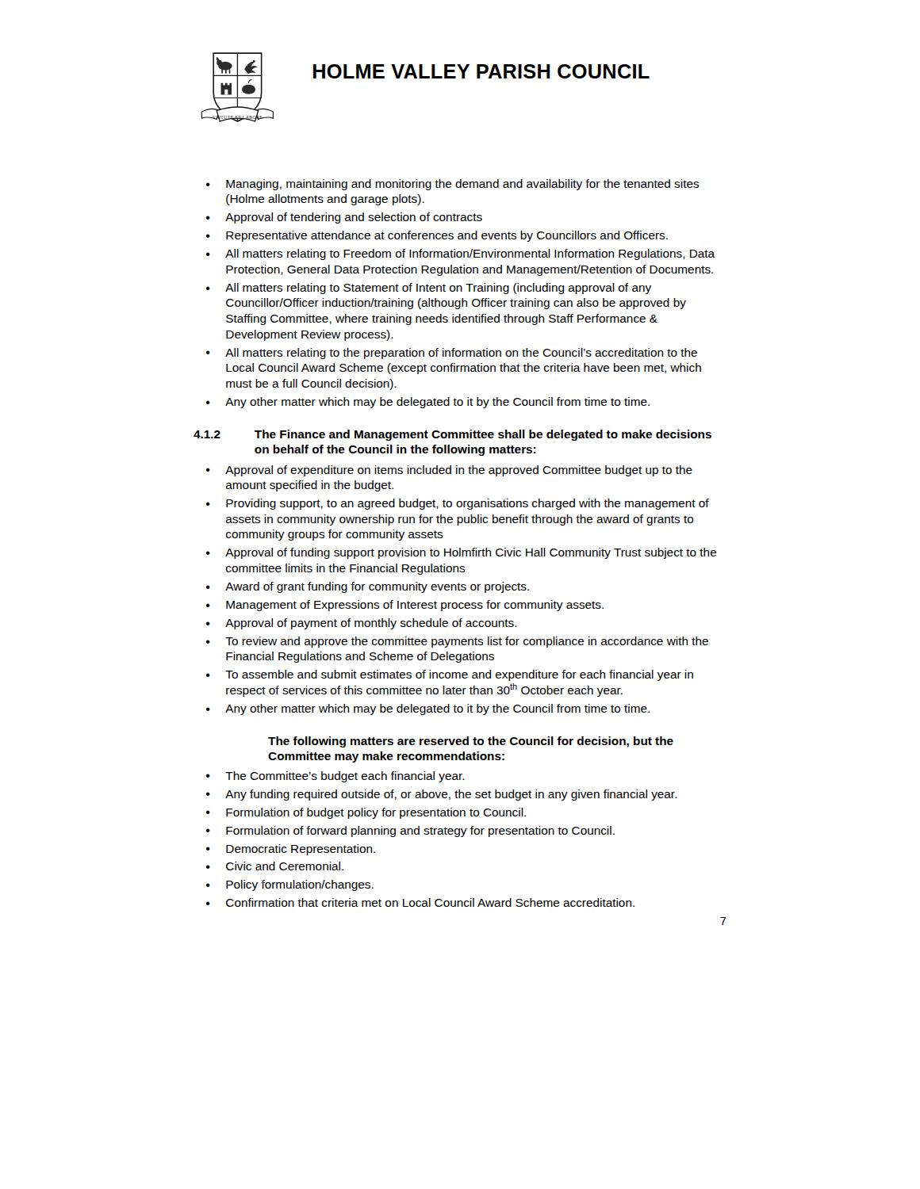VIRTUTE ET LABORE
HOLME VALLEY PARISH COUNCIL
Managing, maintaining and monitoring the demand and availability for the tenanted sites (Holme allotments and garage plots).
Approval of tendering and selection of contracts
Representative attendance at conferences and events by Councillors and Officers.
All matters relating to Freedom of Information/Environmental Information Regulations, Data Protection, General Data Protection Regulation and Management/Retention of Documents.
All matters relating to Statement of Intent on Training (including approval of any Councillor/Officer induction/training (although Officer training can also be approved by Staffing Committee, where training needs identified through Staff Performance & Development Review process).
All matters relating to the preparation of information on the Council’s accreditation to the Local Council Award Scheme (except confirmation that the criteria have been met, which must be a full Council decision).
Any other matter which may be delegated to it by the Council from time to time.
4.1.2
The Finance and Management Committee shall be delegated to make decisions on behalf of the Council in the following matters:
Approval of expenditure on items included in the approved Committee budget up to the amount specified in the budget.
Providing support, to an agreed budget, to organisations charged with the management of assets in community ownership run for the public benefit through the award of grants to community groups for community assets
Approval of funding support provision to Holmfirth Civic Hall Community Trust subject to the committee limits in the Financial Regulations
Award of grant funding for community events or projects.
Management of Expressions of Interest process for community assets.
Approval of payment of monthly schedule of accounts.
To review and approve the committee payments list for compliance in accordance with the Financial Regulations and Scheme of Delegations
To assemble and submit estimates of income and expenditure for each financial year in respect of services of this committee no later than 30th October each year.
Any other matter which may be delegated to it by the Council from time to time.
The following matters are reserved to the Council for decision, but the Committee may make recommendations:
The Committee’s budget each financial year.
Any funding required outside of, or above, the set budget in any given financial year.
Formulation of budget policy for presentation to Council.
Formulation of forward planning and strategy for presentation to Council.
Democratic Representation.
Civic and Ceremonial.
Policy formulation/changes.
Confirmation that criteria met on Local Council Award Scheme accreditation.
7